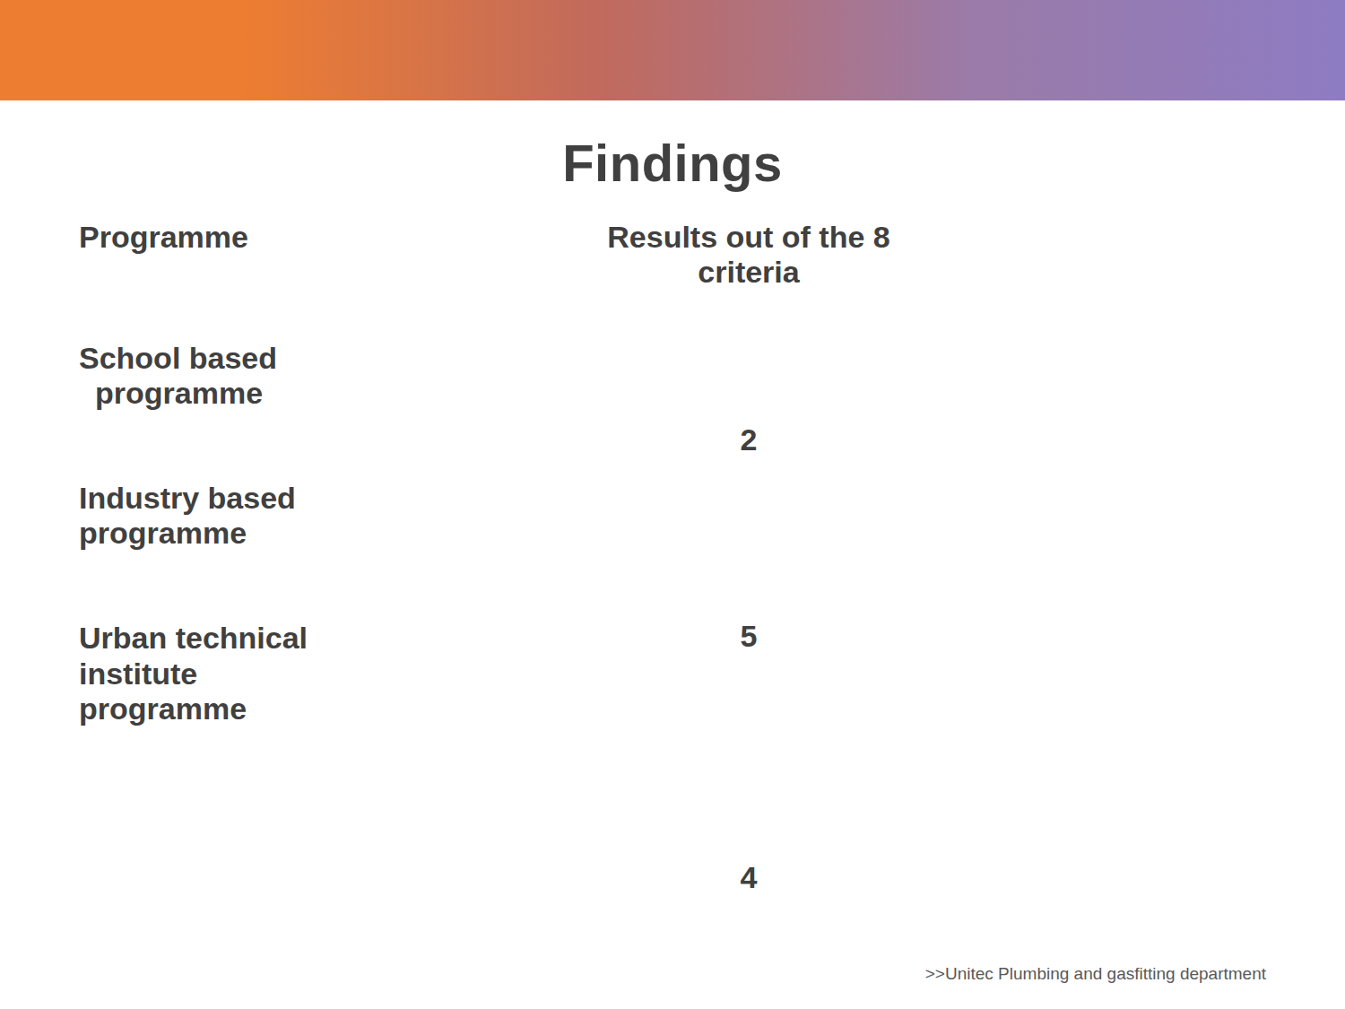Findings
Programme
School based
programme
Industry based
programme
Urban technical
institute
programme
Results out of the 8
criteria
2
5
4
>>Unitec Plumbing and gasfitting department